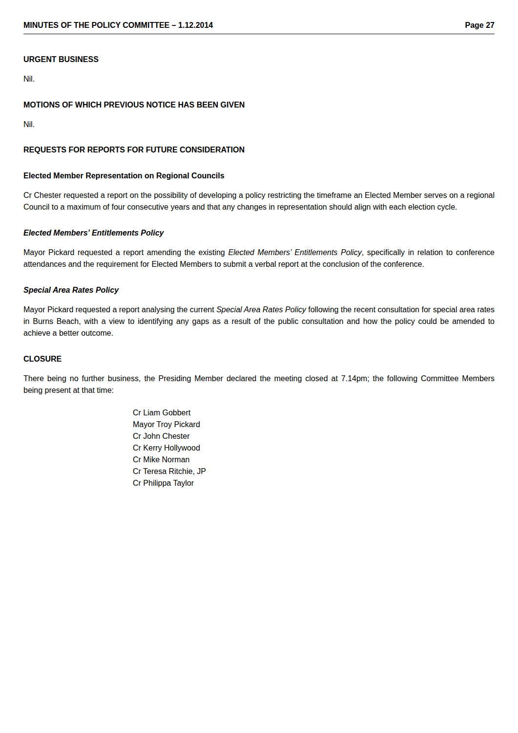Minutes of the Policy Committee – 1.12.2014 Page 27
Urgent Business
Nil.
Motions of which Previous Notice has been Given
Nil.
Requests for Reports for Future Consideration
Elected Member Representation on Regional Councils
Cr Chester requested a report on the possibility of developing a policy restricting the timeframe an Elected Member serves on a regional Council to a maximum of four consecutive years and that any changes in representation should align with each election cycle.
Elected Members’ Entitlements Policy
Mayor Pickard requested a report amending the existing Elected Members’ Entitlements Policy, specifically in relation to conference attendances and the requirement for Elected Members to submit a verbal report at the conclusion of the conference.
Special Area Rates Policy
Mayor Pickard requested a report analysing the current Special Area Rates Policy following the recent consultation for special area rates in Burns Beach, with a view to identifying any gaps as a result of the public consultation and how the policy could be amended to achieve a better outcome.
Closure
There being no further business, the Presiding Member declared the meeting closed at 7.14pm; the following Committee Members being present at that time:
Cr Liam Gobbert
Mayor Troy Pickard
Cr John Chester
Cr Kerry Hollywood
Cr Mike Norman
Cr Teresa Ritchie, JP
Cr Philippa Taylor